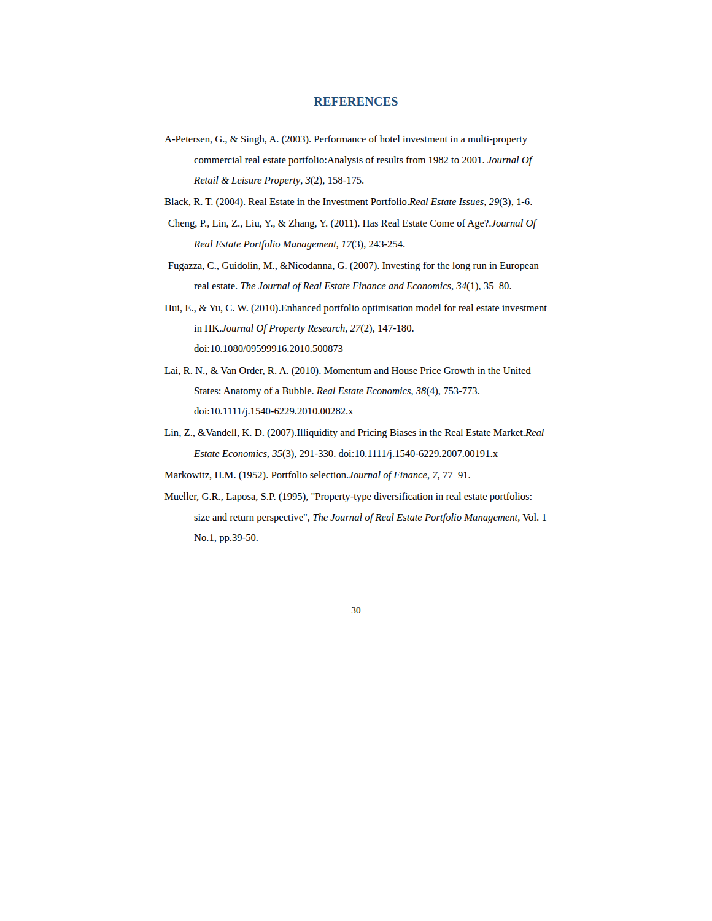REFERENCES
A-Petersen, G., & Singh, A. (2003). Performance of hotel investment in a multi-property commercial real estate portfolio:Analysis of results from 1982 to 2001. Journal Of Retail & Leisure Property, 3(2), 158-175.
Black, R. T. (2004). Real Estate in the Investment Portfolio.Real Estate Issues, 29(3), 1-6.
Cheng, P., Lin, Z., Liu, Y., & Zhang, Y. (2011). Has Real Estate Come of Age?.Journal Of Real Estate Portfolio Management, 17(3), 243-254.
Fugazza, C., Guidolin, M., &Nicodanna, G. (2007). Investing for the long run in European real estate. The Journal of Real Estate Finance and Economics, 34(1), 35–80.
Hui, E., & Yu, C. W. (2010).Enhanced portfolio optimisation model for real estate investment in HK.Journal Of Property Research, 27(2), 147-180. doi:10.1080/09599916.2010.500873
Lai, R. N., & Van Order, R. A. (2010). Momentum and House Price Growth in the United States: Anatomy of a Bubble. Real Estate Economics, 38(4), 753-773. doi:10.1111/j.1540-6229.2010.00282.x
Lin, Z., &Vandell, K. D. (2007).Illiquidity and Pricing Biases in the Real Estate Market.Real Estate Economics, 35(3), 291-330. doi:10.1111/j.1540-6229.2007.00191.x
Markowitz, H.M. (1952). Portfolio selection.Journal of Finance, 7, 77–91.
Mueller, G.R., Laposa, S.P. (1995), "Property-type diversification in real estate portfolios: size and return perspective", The Journal of Real Estate Portfolio Management, Vol. 1 No.1, pp.39-50.
30